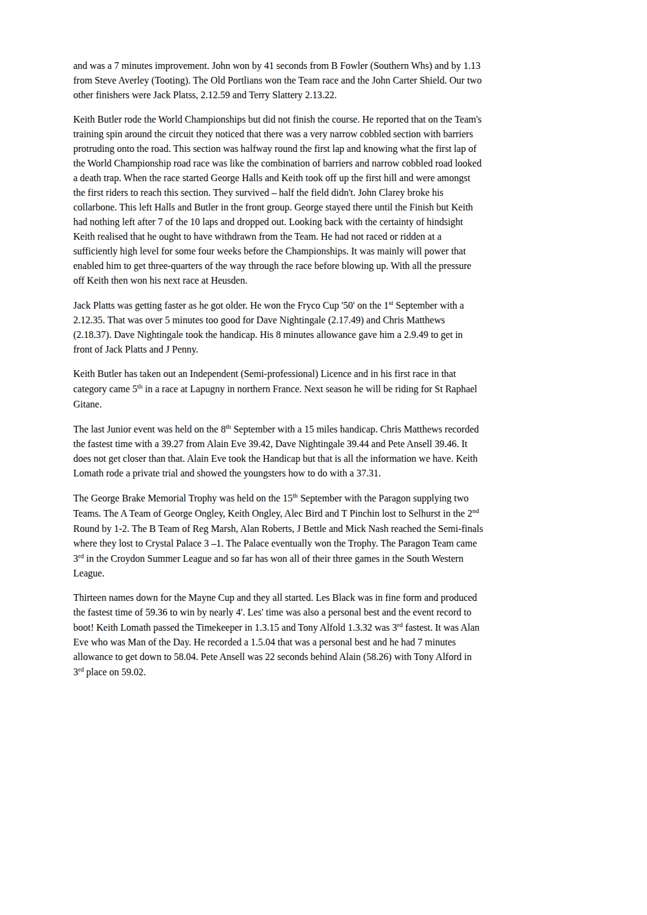and was a 7 minutes improvement. John won by 41 seconds from B Fowler (Southern Whs) and by 1.13 from Steve Averley (Tooting). The Old Portlians won the Team race and the John Carter Shield. Our two other finishers were Jack Platss, 2.12.59 and Terry Slattery 2.13.22.
Keith Butler rode the World Championships but did not finish the course. He reported that on the Team's training spin around the circuit they noticed that there was a very narrow cobbled section with barriers protruding onto the road. This section was halfway round the first lap and knowing what the first lap of the World Championship road race was like the combination of barriers and narrow cobbled road looked a death trap. When the race started George Halls and Keith took off up the first hill and were amongst the first riders to reach this section. They survived – half the field didn't. John Clarey broke his collarbone. This left Halls and Butler in the front group. George stayed there until the Finish but Keith had nothing left after 7 of the 10 laps and dropped out. Looking back with the certainty of hindsight Keith realised that he ought to have withdrawn from the Team. He had not raced or ridden at a sufficiently high level for some four weeks before the Championships. It was mainly will power that enabled him to get three-quarters of the way through the race before blowing up. With all the pressure off Keith then won his next race at Heusden.
Jack Platts was getting faster as he got older. He won the Fryco Cup '50' on the 1st September with a 2.12.35. That was over 5 minutes too good for Dave Nightingale (2.17.49) and Chris Matthews (2.18.37). Dave Nightingale took the handicap. His 8 minutes allowance gave him a 2.9.49 to get in front of Jack Platts and J Penny.
Keith Butler has taken out an Independent (Semi-professional) Licence and in his first race in that category came 5th in a race at Lapugny in northern France. Next season he will be riding for St Raphael Gitane.
The last Junior event was held on the 8th September with a 15 miles handicap. Chris Matthews recorded the fastest time with a 39.27 from Alain Eve 39.42, Dave Nightingale 39.44 and Pete Ansell 39.46. It does not get closer than that. Alain Eve took the Handicap but that is all the information we have. Keith Lomath rode a private trial and showed the youngsters how to do with a 37.31.
The George Brake Memorial Trophy was held on the 15th September with the Paragon supplying two Teams. The A Team of George Ongley, Keith Ongley, Alec Bird and T Pinchin lost to Selhurst in the 2nd Round by 1-2. The B Team of Reg Marsh, Alan Roberts, J Bettle and Mick Nash reached the Semi-finals where they lost to Crystal Palace 3 –1. The Palace eventually won the Trophy. The Paragon Team came 3rd in the Croydon Summer League and so far has won all of their three games in the South Western League.
Thirteen names down for the Mayne Cup and they all started. Les Black was in fine form and produced the fastest time of 59.36 to win by nearly 4'. Les' time was also a personal best and the event record to boot! Keith Lomath passed the Timekeeper in 1.3.15 and Tony Alfold 1.3.32 was 3rd fastest. It was Alan Eve who was Man of the Day. He recorded a 1.5.04 that was a personal best and he had 7 minutes allowance to get down to 58.04. Pete Ansell was 22 seconds behind Alain (58.26) with Tony Alford in 3rd place on 59.02.